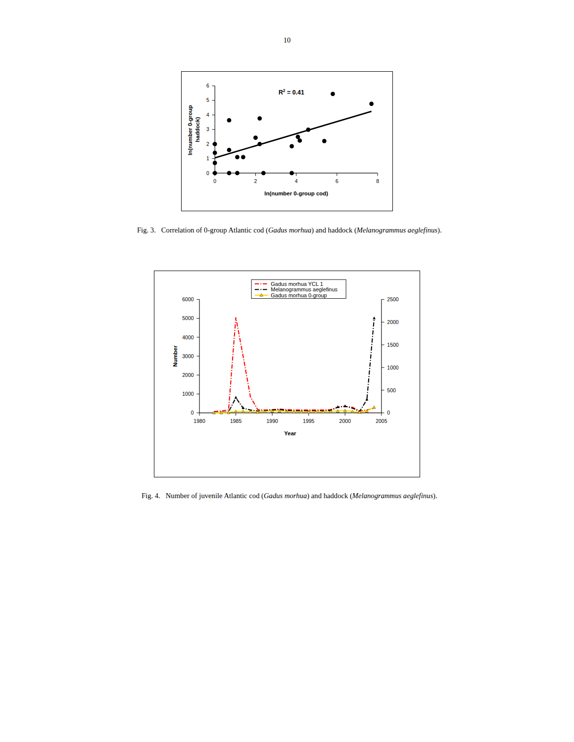10
0 1 2 3 4 5 6 0 2 4 6 8 ln(number 0-group cod) ln(number 0-group haddock) R2 = 0.41
Fig. 3. Correlation of 0-group Atlantic cod (Gadus morhua) and haddock (Melanogrammus aeglefinus).
0 1000 2000 3000 4000 5000 6000 0 500 1000 1500 2000 2500 1980 1985 1990 1995 2000 2005 Year Number Gadus morhua YCL 1 Melanogrammus aeglefinus Gadus morhua 0-group
Fig. 4. Number of juvenile Atlantic cod (Gadus morhua) and haddock (Melanogrammus aeglefinus).